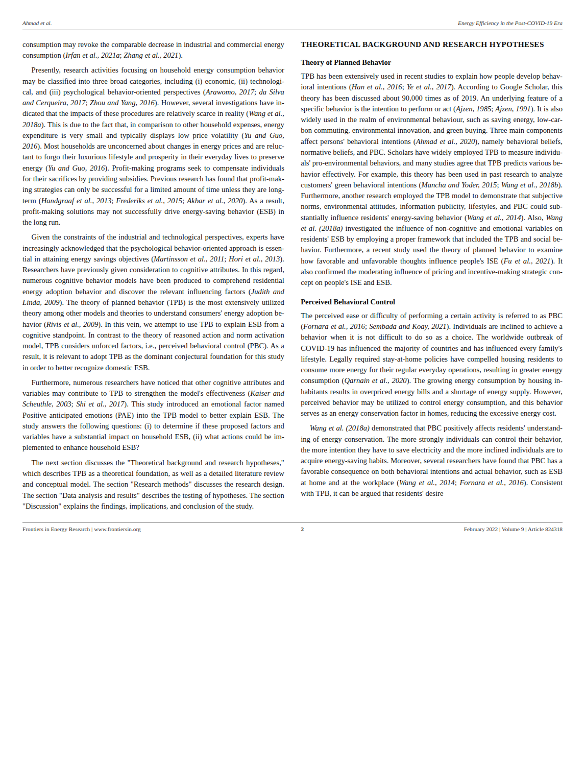Ahmad et al. Energy Efficiency in the Post-COVID-19 Era
consumption may revoke the comparable decrease in industrial and commercial energy consumption (Irfan et al., 2021a; Zhang et al., 2021).
Presently, research activities focusing on household energy consumption behavior may be classified into three broad categories, including (i) economic, (ii) technological, and (iii) psychological behavior-oriented perspectives (Arawomo, 2017; da Silva and Cerqueira, 2017; Zhou and Yang, 2016). However, several investigations have indicated that the impacts of these procedures are relatively scarce in reality (Wang et al., 2018a). This is due to the fact that, in comparison to other household expenses, energy expenditure is very small and typically displays low price volatility (Yu and Guo, 2016). Most households are unconcerned about changes in energy prices and are reluctant to forgo their luxurious lifestyle and prosperity in their everyday lives to preserve energy (Yu and Guo, 2016). Profit-making programs seek to compensate individuals for their sacrifices by providing subsidies. Previous research has found that profit-making strategies can only be successful for a limited amount of time unless they are long-term (Handgraaf et al., 2013; Frederiks et al., 2015; Akbar et al., 2020). As a result, profit-making solutions may not successfully drive energy-saving behavior (ESB) in the long run.
Given the constraints of the industrial and technological perspectives, experts have increasingly acknowledged that the psychological behavior-oriented approach is essential in attaining energy savings objectives (Martinsson et al., 2011; Hori et al., 2013). Researchers have previously given consideration to cognitive attributes. In this regard, numerous cognitive behavior models have been produced to comprehend residential energy adoption behavior and discover the relevant influencing factors (Judith and Linda, 2009). The theory of planned behavior (TPB) is the most extensively utilized theory among other models and theories to understand consumers' energy adoption behavior (Rivis et al., 2009). In this vein, we attempt to use TPB to explain ESB from a cognitive standpoint. In contrast to the theory of reasoned action and norm activation model, TPB considers unforced factors, i.e., perceived behavioral control (PBC). As a result, it is relevant to adopt TPB as the dominant conjectural foundation for this study in order to better recognize domestic ESB.
Furthermore, numerous researchers have noticed that other cognitive attributes and variables may contribute to TPB to strengthen the model's effectiveness (Kaiser and Scheuthle, 2003; Shi et al., 2017). This study introduced an emotional factor named Positive anticipated emotions (PAE) into the TPB model to better explain ESB. The study answers the following questions: (i) to determine if these proposed factors and variables have a substantial impact on household ESB, (ii) what actions could be implemented to enhance household ESB?
The next section discusses the "Theoretical background and research hypotheses," which describes TPB as a theoretical foundation, as well as a detailed literature review and conceptual model. The section "Research methods" discusses the research design. The section "Data analysis and results" describes the testing of hypotheses. The section "Discussion" explains the findings, implications, and conclusion of the study.
Theoretical Background and Research Hypotheses
Theory of Planned Behavior
TPB has been extensively used in recent studies to explain how people develop behavioral intentions (Han et al., 2016; Ye et al., 2017). According to Google Scholar, this theory has been discussed about 90,000 times as of 2019. An underlying feature of a specific behavior is the intention to perform or act (Ajzen, 1985; Ajzen, 1991). It is also widely used in the realm of environmental behaviour, such as saving energy, low-carbon commuting, environmental innovation, and green buying. Three main components affect persons' behavioral intentions (Ahmad et al., 2020), namely behavioral beliefs, normative beliefs, and PBC. Scholars have widely employed TPB to measure individuals' pro-environmental behaviors, and many studies agree that TPB predicts various behavior effectively. For example, this theory has been used in past research to analyze customers' green behavioral intentions (Mancha and Yoder, 2015; Wang et al., 2018b). Furthermore, another research employed the TPB model to demonstrate that subjective norms, environmental attitudes, information publicity, lifestyles, and PBC could substantially influence residents' energy-saving behavior (Wang et al., 2014). Also, Wang et al. (2018a) investigated the influence of non-cognitive and emotional variables on residents' ESB by employing a proper framework that included the TPB and social behavior. Furthermore, a recent study used the theory of planned behavior to examine how favorable and unfavorable thoughts influence people's ISE (Fu et al., 2021). It also confirmed the moderating influence of pricing and incentive-making strategic concept on people's ISE and ESB.
Perceived Behavioral Control
The perceived ease or difficulty of performing a certain activity is referred to as PBC (Fornara et al., 2016; Sembada and Koay, 2021). Individuals are inclined to achieve a behavior when it is not difficult to do so as a choice. The worldwide outbreak of COVID-19 has influenced the majority of countries and has influenced every family's lifestyle. Legally required stay-at-home policies have compelled housing residents to consume more energy for their regular everyday operations, resulting in greater energy consumption (Qarnain et al., 2020). The growing energy consumption by housing inhabitants results in overpriced energy bills and a shortage of energy supply. However, perceived behavior may be utilized to control energy consumption, and this behavior serves as an energy conservation factor in homes, reducing the excessive energy cost.
Wang et al. (2018a) demonstrated that PBC positively affects residents' understanding of energy conservation. The more strongly individuals can control their behavior, the more intention they have to save electricity and the more inclined individuals are to acquire energy-saving habits. Moreover, several researchers have found that PBC has a favorable consequence on both behavioral intentions and actual behavior, such as ESB at home and at the workplace (Wang et al., 2014; Fornara et al., 2016). Consistent with TPB, it can be argued that residents' desire
Frontiers in Energy Research | www.frontiersin.org 2 February 2022 | Volume 9 | Article 824318